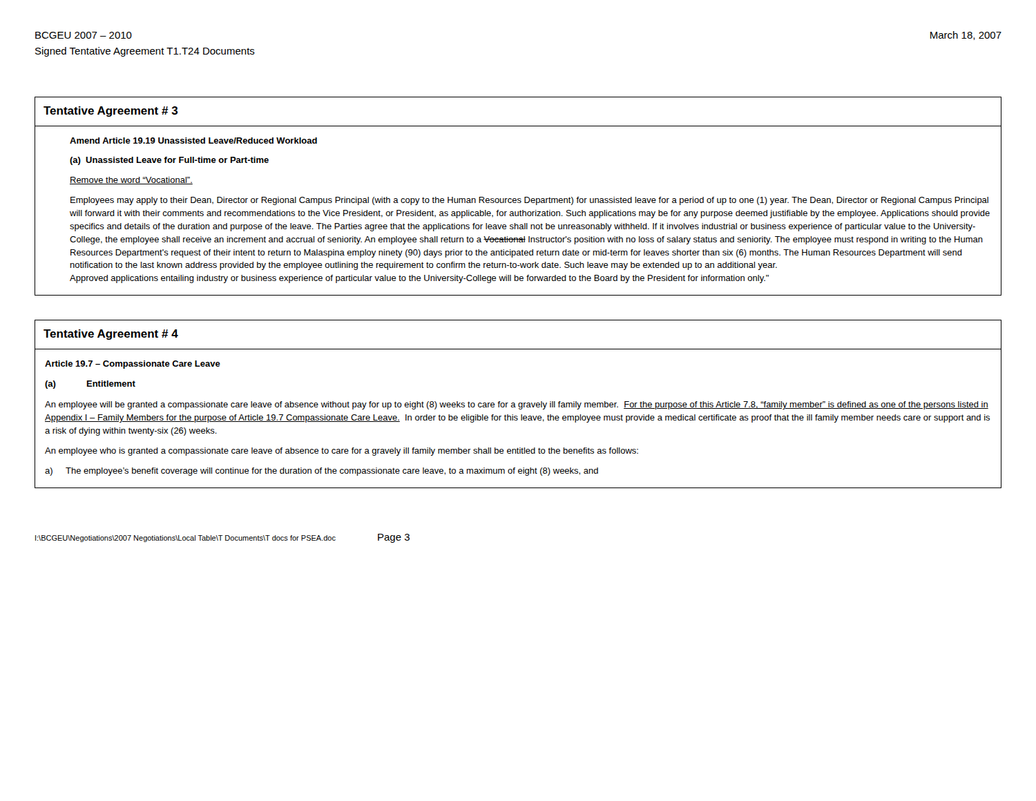BCGEU 2007 – 2010
Signed Tentative Agreement T1.T24 Documents
March 18, 2007
Tentative Agreement # 3
Amend Article 19.19 Unassisted Leave/Reduced Workload
(a) Unassisted Leave for Full-time or Part-time
Remove the word “Vocational”.
Employees may apply to their Dean, Director or Regional Campus Principal (with a copy to the Human Resources Department) for unassisted leave for a period of up to one (1) year. The Dean, Director or Regional Campus Principal will forward it with their comments and recommendations to the Vice President, or President, as applicable, for authorization. Such applications may be for any purpose deemed justifiable by the employee. Applications should provide specifics and details of the duration and purpose of the leave. The Parties agree that the applications for leave shall not be unreasonably withheld. If it involves industrial or business experience of particular value to the University-College, the employee shall receive an increment and accrual of seniority. An employee shall return to a Vocational Instructor's position with no loss of salary status and seniority. The employee must respond in writing to the Human Resources Department's request of their intent to return to Malaspina employ ninety (90) days prior to the anticipated return date or mid-term for leaves shorter than six (6) months. The Human Resources Department will send notification to the last known address provided by the employee outlining the requirement to confirm the return-to-work date. Such leave may be extended up to an additional year.
Approved applications entailing industry or business experience of particular value to the University-College will be forwarded to the Board by the President for information only."
Tentative Agreement # 4
Article 19.7 – Compassionate Care Leave
(a)
Entitlement
An employee will be granted a compassionate care leave of absence without pay for up to eight (8) weeks to care for a gravely ill family member. For the purpose of this Article 7.8, “family member” is defined as one of the persons listed in Appendix I – Family Members for the purpose of Article 19.7 Compassionate Care Leave. In order to be eligible for this leave, the employee must provide a medical certificate as proof that the ill family member needs care or support and is a risk of dying within twenty-six (26) weeks.
An employee who is granted a compassionate care leave of absence to care for a gravely ill family member shall be entitled to the benefits as follows:
a) The employee’s benefit coverage will continue for the duration of the compassionate care leave, to a maximum of eight (8) weeks, and
I:\BCGEU\Negotiations\2007 Negotiations\Local Table\T Documents\T docs for PSEA.doc
Page 3